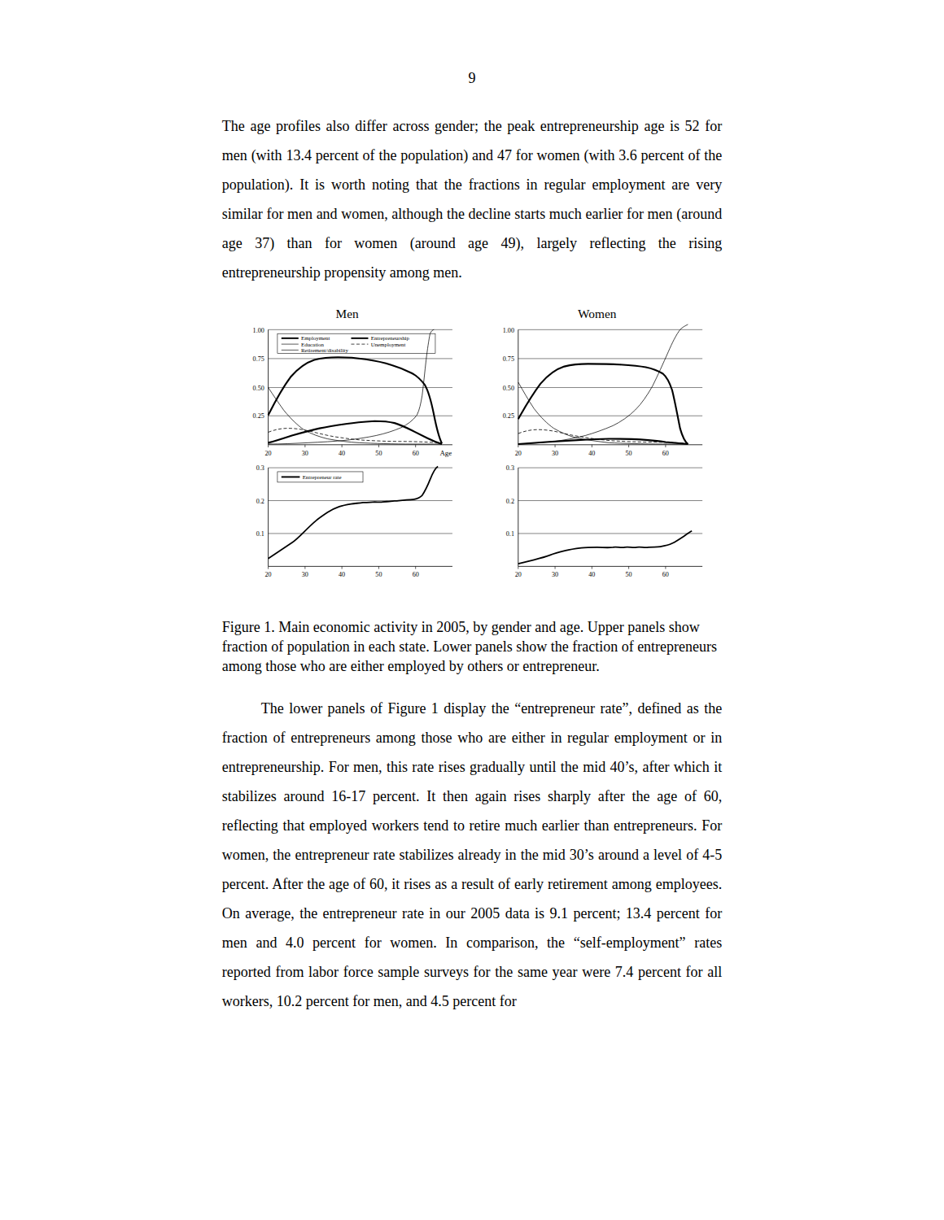9
The age profiles also differ across gender; the peak entrepreneurship age is 52 for men (with 13.4 percent of the population) and 47 for women (with 3.6 percent of the population). It is worth noting that the fractions in regular employment are very similar for men and women, although the decline starts much earlier for men (around age 37) than for women (around age 49), largely reflecting the rising entrepreneurship propensity among men.
Men Women 1.00 0.75 0.50 0.25 20 30 40 50 60 Age Employment Entrepreneurship Education Unemployment Retirement/disability 1.00 0.75 0.50 0.25 20 30 40 50 60 0.3 0.2 0.1 20 30 40 50 60 Entrepreneur rate 0.3 0.2 0.1 20 30 40 50 60
Figure 1. Main economic activity in 2005, by gender and age. Upper panels show fraction of population in each state. Lower panels show the fraction of entrepreneurs among those who are either employed by others or entrepreneur.
The lower panels of Figure 1 display the “entrepreneur rate”, defined as the fraction of entrepreneurs among those who are either in regular employment or in entrepreneurship. For men, this rate rises gradually until the mid 40’s, after which it stabilizes around 16-17 percent. It then again rises sharply after the age of 60, reflecting that employed workers tend to retire much earlier than entrepreneurs. For women, the entrepreneur rate stabilizes already in the mid 30’s around a level of 4-5 percent. After the age of 60, it rises as a result of early retirement among employees. On average, the entrepreneur rate in our 2005 data is 9.1 percent; 13.4 percent for men and 4.0 percent for women. In comparison, the “self-employment” rates reported from labor force sample surveys for the same year were 7.4 percent for all workers, 10.2 percent for men, and 4.5 percent for